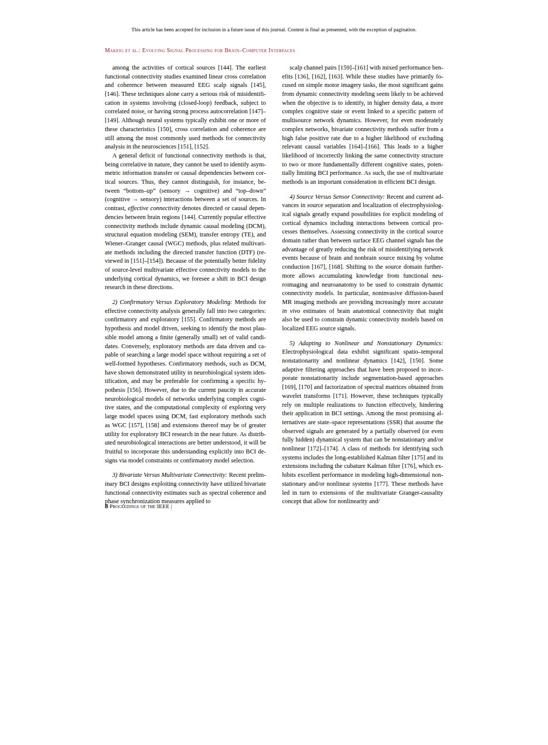This article has been accepted for inclusion in a future issue of this journal. Content is final as presented, with the exception of pagination.
Makeig et al.: Evolving Signal Processing for Brain–Computer Interfaces
among the activities of cortical sources [144]. The earliest functional connectivity studies examined linear cross correlation and coherence between measured EEG scalp signals [145], [146]. These techniques alone carry a serious risk of misidentification in systems involving (closed-loop) feedback, subject to correlated noise, or having strong process autocorrelation [147]–[149]. Although neural systems typically exhibit one or more of these characteristics [150], cross correlation and coherence are still among the most commonly used methods for connectivity analysis in the neurosciences [151], [152].
A general deficit of functional connectivity methods is that, being correlative in nature, they cannot be used to identify asymmetric information transfer or causal dependencies between cortical sources. Thus, they cannot distinguish, for instance, between “bottom–up” (sensory → cognitive) and “top–down” (cognitive → sensory) interactions between a set of sources. In contrast, effective connectivity denotes directed or causal dependencies between brain regions [144]. Currently popular effective connectivity methods include dynamic causal modeling (DCM), structural equation modeling (SEM), transfer entropy (TE), and Wiener–Granger causal (WGC) methods, plus related multivariate methods including the directed transfer function (DTF) (reviewed in [151]–[154]). Because of the potentially better fidelity of source-level multivariate effective connectivity models to the underlying cortical dynamics, we foresee a shift in BCI design research in these directions.
2) Confirmatory Versus Exploratory Modeling: Methods for effective connectivity analysis generally fall into two categories: confirmatory and exploratory [155]. Confirmatory methods are hypothesis and model driven, seeking to identify the most plausible model among a finite (generally small) set of valid candidates. Conversely, exploratory methods are data driven and capable of searching a large model space without requiring a set of well-formed hypotheses. Confirmatory methods, such as DCM, have shown demonstrated utility in neurobiological system identification, and may be preferable for confirming a specific hypothesis [156]. However, due to the current paucity in accurate neurobiological models of networks underlying complex cognitive states, and the computational complexity of exploring very large model spaces using DCM, fast exploratory methods such as WGC [157], [158] and extensions thereof may be of greater utility for exploratory BCI research in the near future. As distributed neurobiological interactions are better understood, it will be fruitful to incorporate this understanding explicitly into BCI designs via model constraints or confirmatory model selection.
3) Bivariate Versus Multivariate Connectivity: Recent preliminary BCI designs exploiting connectivity have utilized bivariate functional connectivity estimates such as spectral coherence and phase synchronization measures applied to
scalp channel pairs [159]–[161] with mixed performance benefits [136], [162], [163]. While these studies have primarily focused on simple motor imagery tasks, the most significant gains from dynamic connectivity modeling seem likely to be achieved when the objective is to identify, in higher density data, a more complex cognitive state or event linked to a specific pattern of multisource network dynamics. However, for even moderately complex networks, bivariate connectivity methods suffer from a high false positive rate due to a higher likelihood of excluding relevant causal variables [164]–[166]. This leads to a higher likelihood of incorrectly linking the same connectivity structure to two or more fundamentally different cognitive states, potentially limiting BCI performance. As such, the use of multivariate methods is an important consideration in efficient BCI design.
4) Source Versus Sensor Connectivity: Recent and current advances in source separation and localization of electrophysiological signals greatly expand possibilities for explicit modeling of cortical dynamics including interactions between cortical processes themselves. Assessing connectivity in the cortical source domain rather than between surface EEG channel signals has the advantage of greatly reducing the risk of misidentifying network events because of brain and nonbrain source mixing by volume conduction [167], [168]. Shifting to the source domain furthermore allows accumulating knowledge from functional neuroimaging and neuroanatomy to be used to constrain dynamic connectivity models. In particular, noninvasive diffusion-based MR imaging methods are providing increasingly more accurate in vivo estimates of brain anatomical connectivity that might also be used to constrain dynamic connectivity models based on localized EEG source signals.
5) Adapting to Nonlinear and Nonstationary Dynamics: Electrophysiological data exhibit significant spatio–temporal nonstationarity and nonlinear dynamics [142], [150]. Some adaptive filtering approaches that have been proposed to incorporate nonstationarity include segmentation-based approaches [169], [170] and factorization of spectral matrices obtained from wavelet transforms [171]. However, these techniques typically rely on multiple realizations to function effectively, hindering their application in BCI settings. Among the most promising alternatives are state–space representations (SSR) that assume the observed signals are generated by a partially observed (or even fully hidden) dynamical system that can be nonstationary and/or nonlinear [172]–[174]. A class of methods for identifying such systems includes the long-established Kalman filter [175] and its extensions including the cubature Kalman filter [176], which exhibits excellent performance in modeling high-dimensional nonstationary and/or nonlinear systems [177]. These methods have led in turn to extensions of the multivariate Granger-causality concept that allow for nonlinearity and/
8 Proceedings of the IEEE |